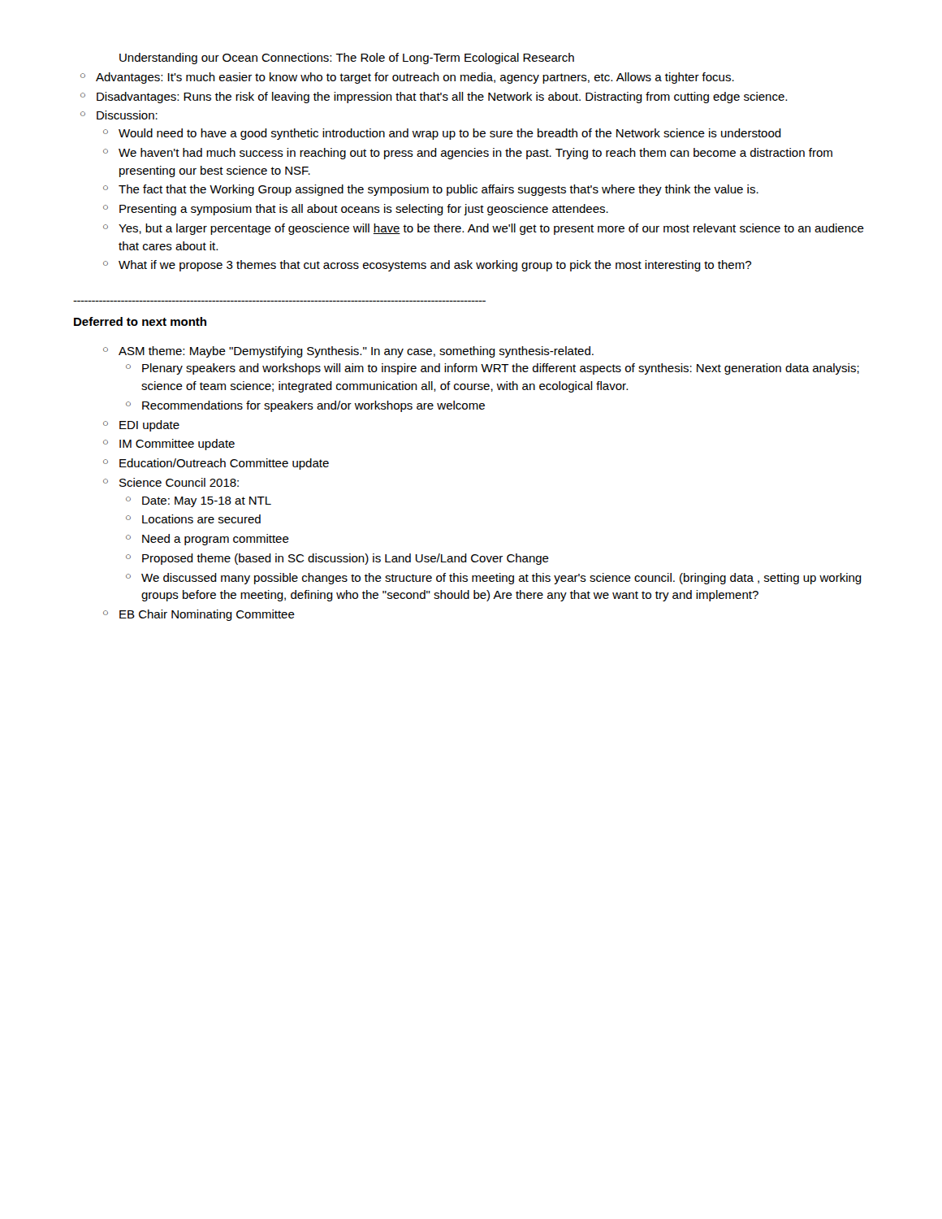Understanding our Ocean Connections: The Role of Long-Term Ecological Research
Advantages: It's much easier to know who to target for outreach on media, agency partners, etc. Allows a tighter focus.
Disadvantages: Runs the risk of leaving the impression that that's all the Network is about. Distracting from cutting edge science.
Discussion:
Would need to have a good synthetic introduction and wrap up to be sure the breadth of the Network science is understood
We haven't had much success in reaching out to press and agencies in the past. Trying to reach them can become a distraction from presenting our best science to NSF.
The fact that the Working Group assigned the symposium to public affairs suggests that's where they think the value is.
Presenting a symposium that is all about oceans is selecting for just geoscience attendees.
Yes, but a larger percentage of geoscience will have to be there. And we'll get to present more of our most relevant science to an audience that cares about it.
What if we propose 3 themes that cut across ecosystems and ask working group to pick the most interesting to them?
-----------------------------------------------------------------------------------------------------------------
Deferred to next month
ASM theme: Maybe "Demystifying Synthesis." In any case, something synthesis-related.
Plenary speakers and workshops will aim to inspire and inform WRT the different aspects of synthesis: Next generation data analysis; science of team science; integrated communication all, of course, with an ecological flavor.
Recommendations for speakers and/or workshops are welcome
EDI update
IM Committee update
Education/Outreach Committee update
Science Council 2018:
Date: May 15-18 at NTL
Locations are secured
Need a program committee
Proposed theme (based in SC discussion) is Land Use/Land Cover Change
We discussed many possible changes to the structure of this meeting at this year's science council. (bringing data , setting up working groups before the meeting, defining who the "second" should be) Are there any that we want to try and implement?
EB Chair Nominating Committee